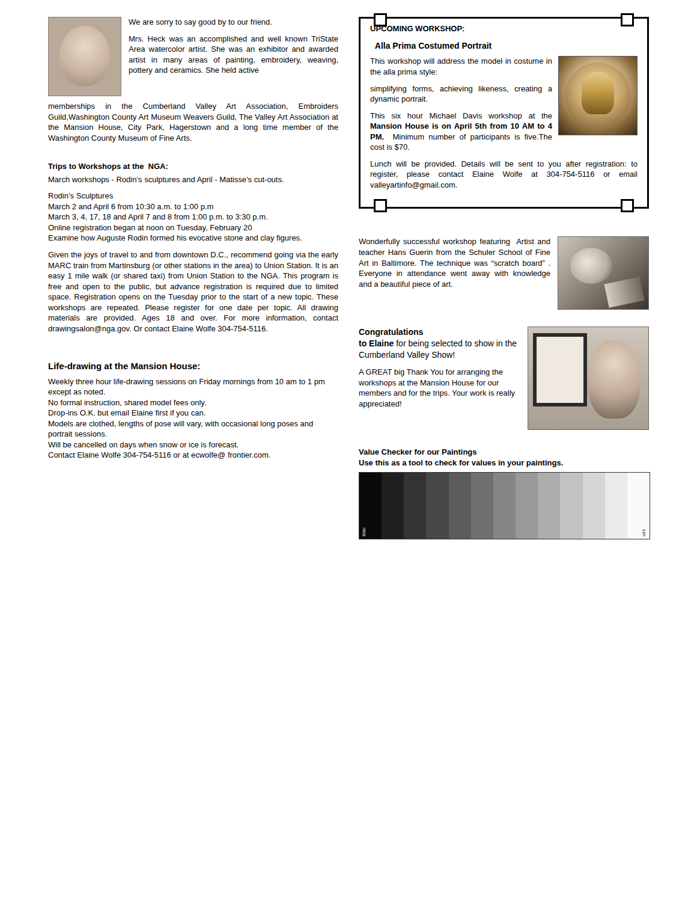We are sorry to say good by to our friend.
Mrs. Heck was an accomplished and well known TriState Area watercolor artist. She was an exhibitor and awarded artist in many areas of painting, embroidery, weaving, pottery and ceramics. She held active
memberships in the Cumberland Valley Art Association, Embroiders Guild,Washington County Art Museum Weavers Guild, The Valley Art Association at the Mansion House, City Park, Hagerstown and a long time member of the Washington County Museum of Fine Arts.
Trips to Workshops at the NGA:
March workshops - Rodin’s sculptures and April - Matisse’s cut-outs.
Rodin’s Sculptures
March 2 and April 6 from 10:30 a.m. to 1:00 p.m
March 3, 4, 17, 18 and April 7 and 8 from 1:00 p.m. to 3:30 p.m.
Online registration began at noon on Tuesday, February 20
Examine how Auguste Rodin formed his evocative stone and clay figures.
Given the joys of travel to and from downtown D.C., recommend going via the early MARC train from Martinsburg (or other stations in the area) to Union Station. It is an easy 1 mile walk (or shared taxi) from Union Station to the NGA. This program is free and open to the public, but advance registration is required due to limited space. Registration opens on the Tuesday prior to the start of a new topic. These workshops are repeated. Please register for one date per topic. All drawing materials are provided. Ages 18 and over. For more information, contact drawingsalon@nga.gov. Or contact Elaine Wolfe 304-754-5116.
Life-drawing at the Mansion House:
Weekly three hour life-drawing sessions on Friday mornings from 10 am to 1 pm except as noted.
No formal instruction, shared model fees only.
Drop-ins O.K. but email Elaine first if you can.
Models are clothed, lengths of pose will vary, with occasional long poses and portrait sessions.
Will be cancelled on days when snow or ice is forecast.
Contact Elaine Wolfe 304-754-5116 or at ecwolfe@ frontier.com.
UPCOMING WORKSHOP:
Alla Prima Costumed Portrait
This workshop will address the model in costume in the alla prima style:
simplifying forms, achieving likeness, creating a dynamic portrait.
This six hour Michael Davis workshop at the Mansion House is on April 5th from 10 AM to 4 PM. Minimum number of participants is five.The cost is $70.
Lunch will be provided. Details will be sent to you after registration: to register, please contact Elaine Wolfe at 304-754-5116 or email valleyartinfo@gmail.com.
Wonderfully successful workshop featuring Artist and teacher Hans Guerin from the Schuler School of Fine Art in Baltimore. The technique was “scratch board” . Everyone in attendance went away with knowledge and a beautiful piece of art.
Congratulations
to Elaine for being selected to show in the Cumberland Valley Show!
A GREAT big Thank You for arranging the workshops at the Mansion House for our members and for the trips. Your work is really appreciated!
Value Checker for our Paintings
Use this as a tool to check for values in your paintings.
blac whi